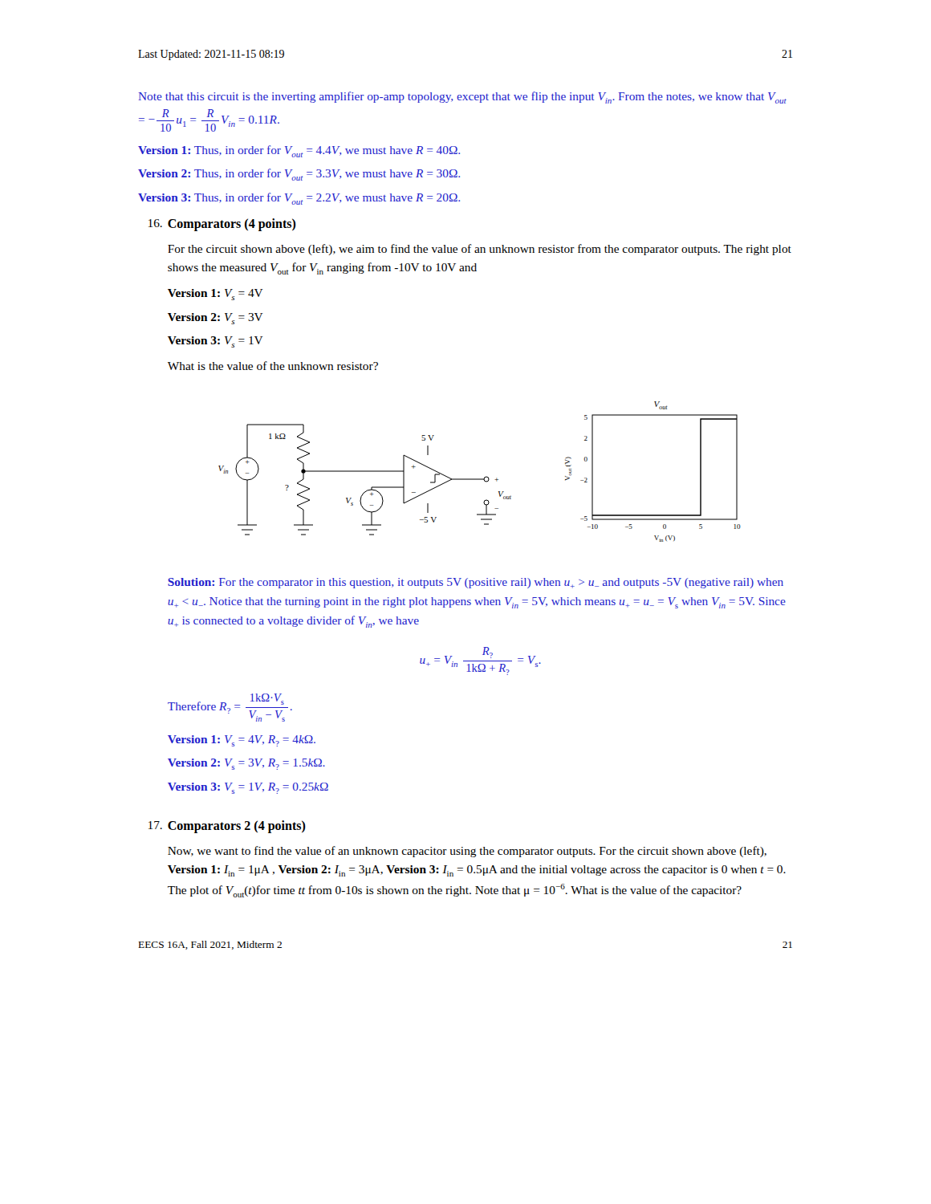Last Updated: 2021-11-15 08:19 21
Note that this circuit is the inverting amplifier op-amp topology, except that we flip the input Vin. From the notes, we know that Vout = −R 10 u1 = R 10 Vin = 0.11R.
Version 1: Thus, in order for Vout = 4.4V, we must have R = 40Ω.
Version 2: Thus, in order for Vout = 3.3V, we must have R = 30Ω.
Version 3: Thus, in order for Vout = 2.2V, we must have R = 20Ω.
16.
Comparators (4 points)
For the circuit shown above (left), we aim to find the value of an unknown resistor from the comparator outputs. The right plot shows the measured Vout for Vin ranging from -10V to 10V and
Version 1: Vs = 4V
Version 2: Vs = 3V
Version 3: Vs = 1V
What is the value of the unknown resistor?
+ − Vin 1 kΩ ? + − Vs + − 5 V −5 V + Vout − Vout 5 2 0 −2 −5 Vout (V) −10 −5 0 5 10 Vin (V)
Solution: For the comparator in this question, it outputs 5V (positive rail) when u+ > u− and outputs -5V (negative rail) when u+ < u−. Notice that the turning point in the right plot happens when Vin = 5V, which means u+ = u− = Vs when Vin = 5V. Since u+ is connected to a voltage divider of Vin, we have
u+ = Vin R?1kΩ + R? = Vs.
Therefore R? = 1kΩ·Vs Vin − Vs.
Version 1: Vs = 4V, R? = 4k Ω.
Version 2: Vs = 3V, R? = 1.5k Ω.
Version 3: Vs = 1V, R? = 0.25k Ω
17.
Comparators 2 (4 points)
Now, we want to find the value of an unknown capacitor using the comparator outputs. For the circuit shown above (left), Version 1: Iin = 1μA , Version 2: Iin = 3μA, Version 3: Iin = 0.5μA and the initial voltage across the capacitor is 0 when t = 0. The plot of Vout(t)for time tt from 0-10s is shown on the right. Note that μ = 10−6. What is the value of the capacitor?
EECS 16A, Fall 2021, Midterm 2 21